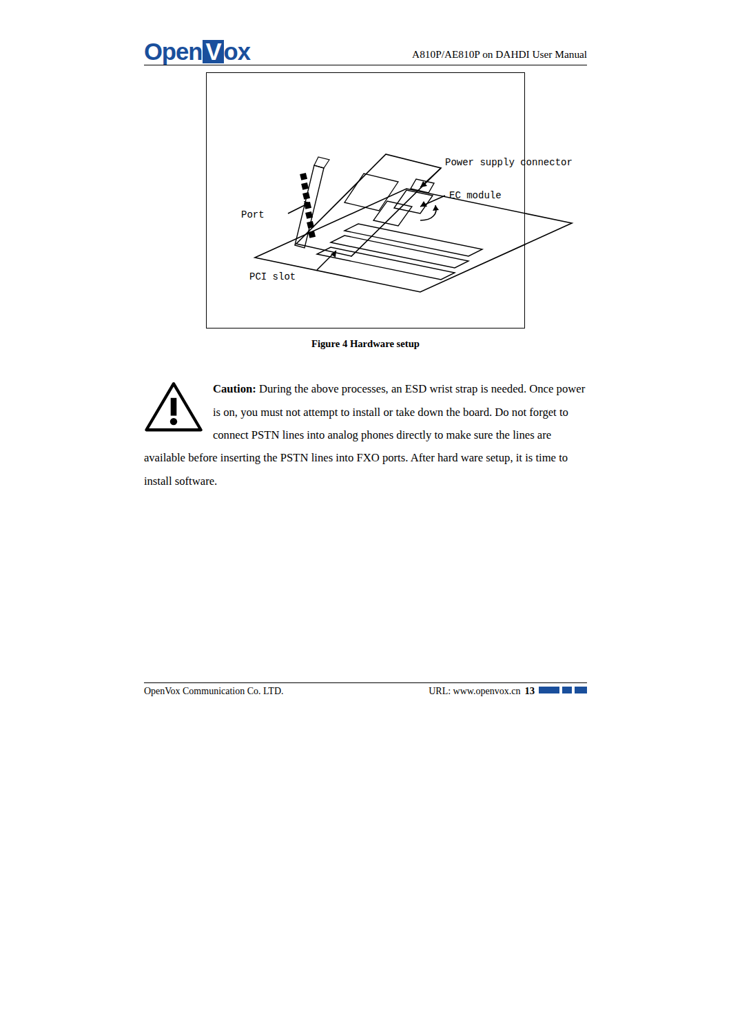Open Vox
A810P/AE810P on DAHDI User Manual
Power supply connector EC module Port PCI slot
Figure 4 Hardware setup
Caution: During the above processes, an ESD wrist strap is needed. Once power is on, you must not attempt to install or take down the board. Do not forget to connect PSTN lines into analog phones directly to make sure the lines are available before inserting the PSTN lines into FXO ports. After hard ware setup, it is time to install software.
OpenVox Communication Co. LTD.
URL: www.openvox.cn 13